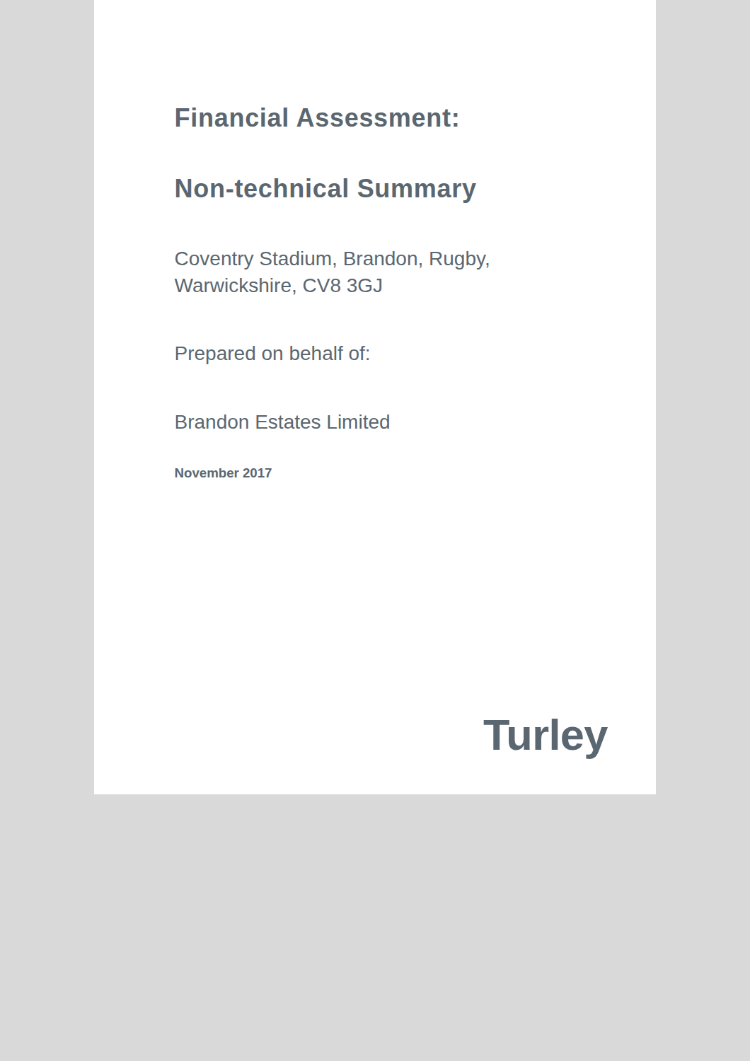Financial Assessment: Non-technical Summary
Coventry Stadium, Brandon, Rugby, Warwickshire, CV8 3GJ
Prepared on behalf of:
Brandon Estates Limited
November 2017
Turley